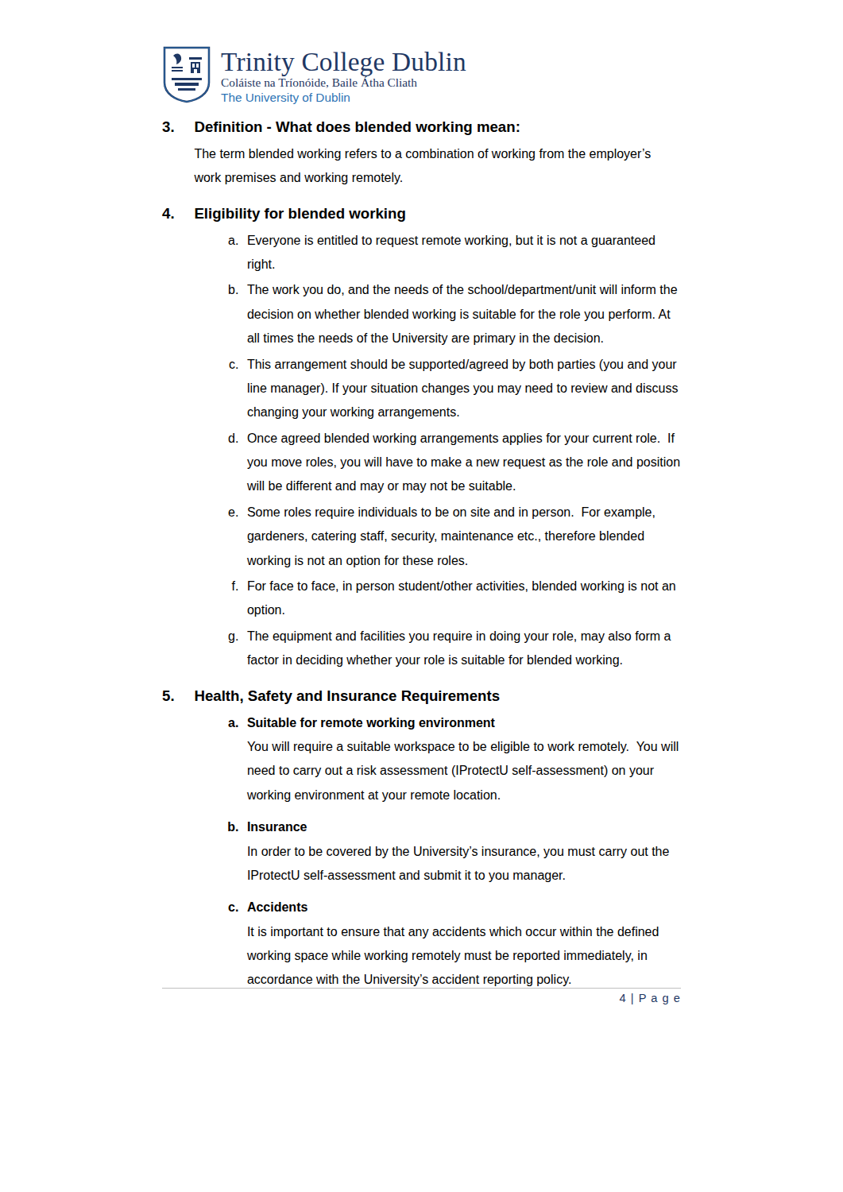Trinity College Dublin
Coláiste na Tríonóide, Baile Átha Cliath
The University of Dublin
3. Definition - What does blended working mean:
The term blended working refers to a combination of working from the employer’s work premises and working remotely.
4. Eligibility for blended working
Everyone is entitled to request remote working, but it is not a guaranteed right.
The work you do, and the needs of the school/department/unit will inform the decision on whether blended working is suitable for the role you perform. At all times the needs of the University are primary in the decision.
This arrangement should be supported/agreed by both parties (you and your line manager). If your situation changes you may need to review and discuss changing your working arrangements.
Once agreed blended working arrangements applies for your current role. If you move roles, you will have to make a new request as the role and position will be different and may or may not be suitable.
Some roles require individuals to be on site and in person. For example, gardeners, catering staff, security, maintenance etc., therefore blended working is not an option for these roles.
For face to face, in person student/other activities, blended working is not an option.
The equipment and facilities you require in doing your role, may also form a factor in deciding whether your role is suitable for blended working.
5. Health, Safety and Insurance Requirements
Suitable for remote working environment You will require a suitable workspace to be eligible to work remotely. You will need to carry out a risk assessment (IProtectU self-assessment) on your working environment at your remote location.
Insurance In order to be covered by the University’s insurance, you must carry out the IProtectU self-assessment and submit it to you manager.
Accidents It is important to ensure that any accidents which occur within the defined working space while working remotely must be reported immediately, in accordance with the University’s accident reporting policy.
4 | P a g e